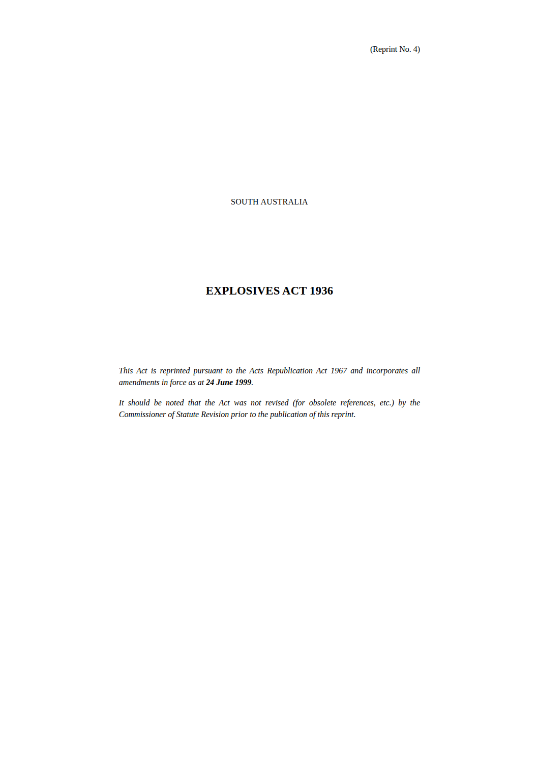(Reprint No. 4)
SOUTH AUSTRALIA
EXPLOSIVES ACT 1936
This Act is reprinted pursuant to the Acts Republication Act 1967 and incorporates all amendments in force as at 24 June 1999.
It should be noted that the Act was not revised (for obsolete references, etc.) by the Commissioner of Statute Revision prior to the publication of this reprint.